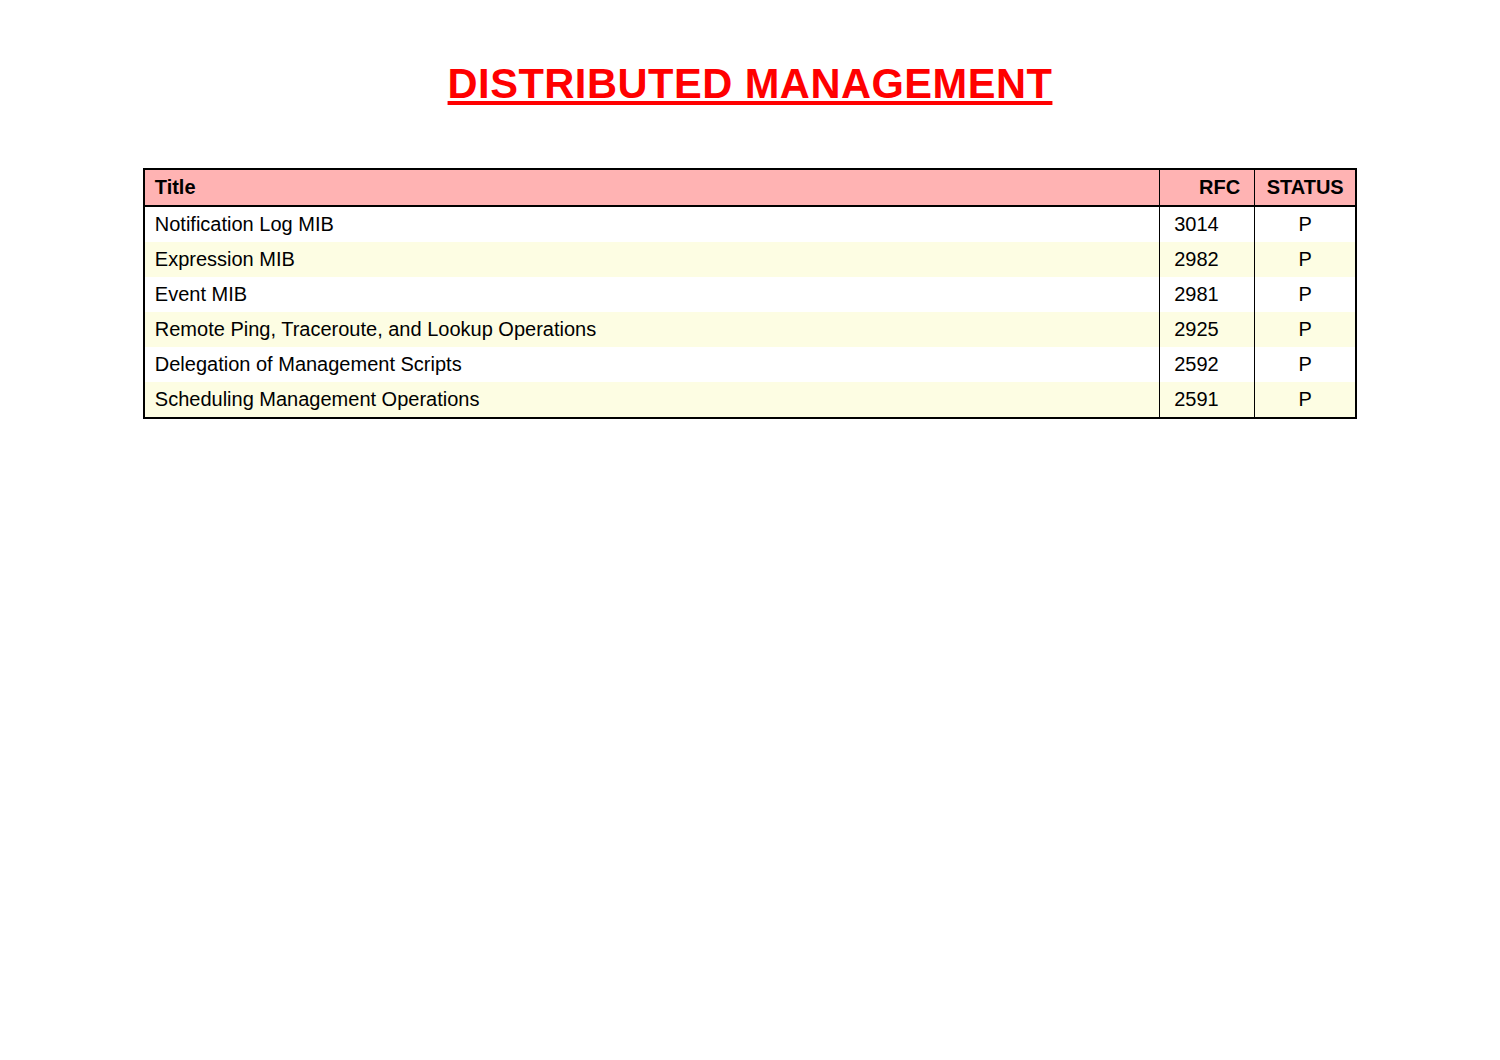DISTRIBUTED MANAGEMENT
| Title | RFC | STATUS |
| --- | --- | --- |
| Notification Log MIB | 3014 | P |
| Expression MIB | 2982 | P |
| Event MIB | 2981 | P |
| Remote Ping, Traceroute, and Lookup Operations | 2925 | P |
| Delegation of Management Scripts | 2592 | P |
| Scheduling Management Operations | 2591 | P |